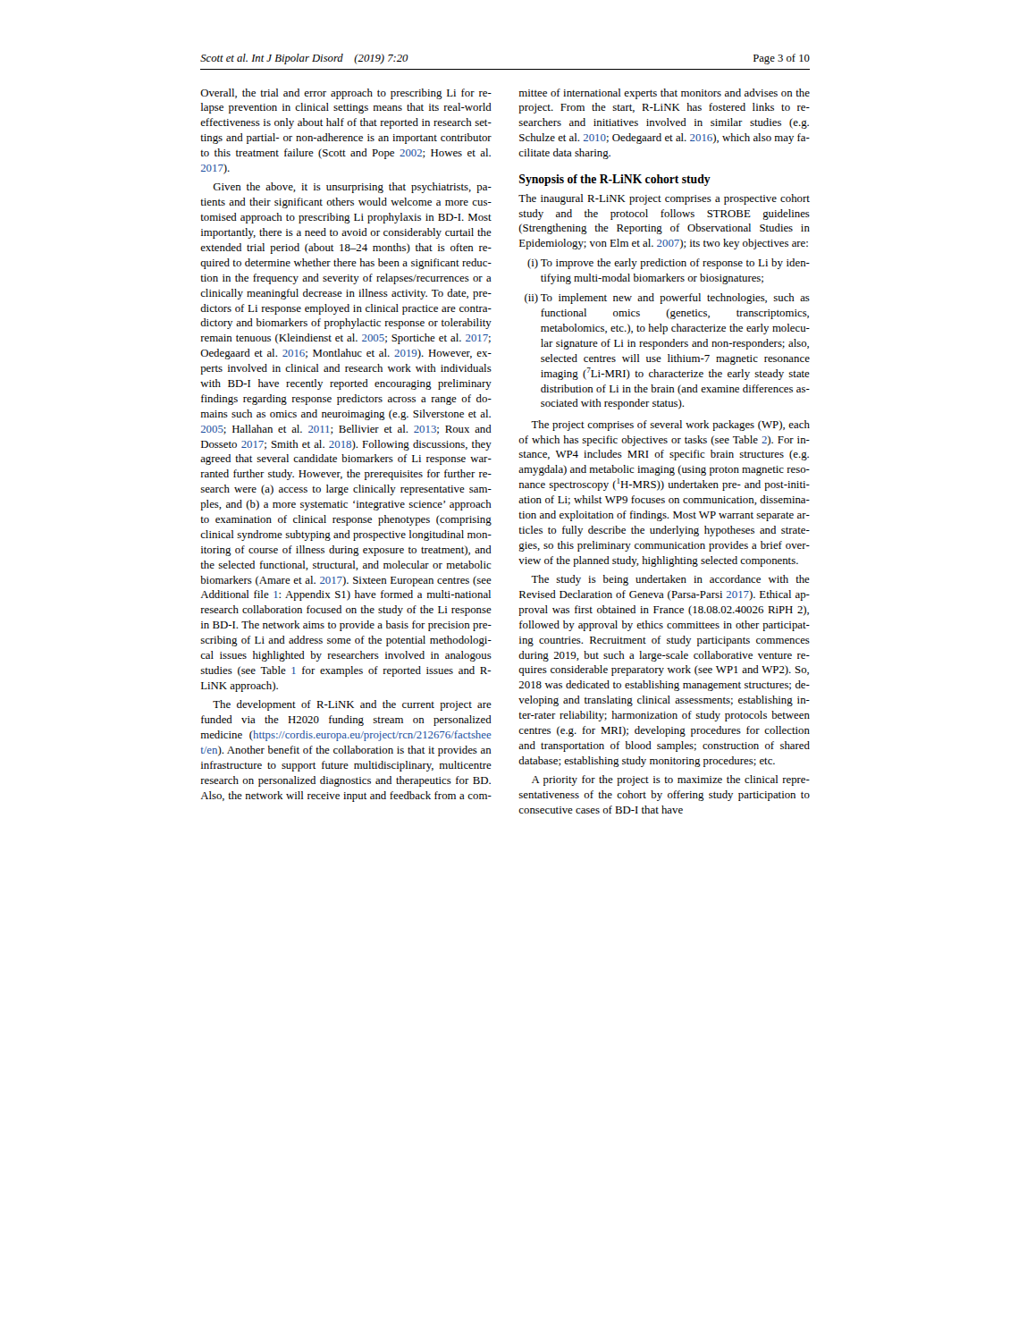Scott et al. Int J Bipolar Disord (2019) 7:20
Page 3 of 10
Overall, the trial and error approach to prescribing Li for relapse prevention in clinical settings means that its real-world effectiveness is only about half of that reported in research settings and partial- or non-adherence is an important contributor to this treatment failure (Scott and Pope 2002; Howes et al. 2017).
Given the above, it is unsurprising that psychiatrists, patients and their significant others would welcome a more customised approach to prescribing Li prophylaxis in BD-I. Most importantly, there is a need to avoid or considerably curtail the extended trial period (about 18–24 months) that is often required to determine whether there has been a significant reduction in the frequency and severity of relapses/recurrences or a clinically meaningful decrease in illness activity. To date, predictors of Li response employed in clinical practice are contradictory and biomarkers of prophylactic response or tolerability remain tenuous (Kleindienst et al. 2005; Sportiche et al. 2017; Oedegaard et al. 2016; Montlahuc et al. 2019). However, experts involved in clinical and research work with individuals with BD-I have recently reported encouraging preliminary findings regarding response predictors across a range of domains such as omics and neuroimaging (e.g. Silverstone et al. 2005; Hallahan et al. 2011; Bellivier et al. 2013; Roux and Dosseto 2017; Smith et al. 2018). Following discussions, they agreed that several candidate biomarkers of Li response warranted further study. However, the prerequisites for further research were (a) access to large clinically representative samples, and (b) a more systematic ‘integrative science’ approach to examination of clinical response phenotypes (comprising clinical syndrome subtyping and prospective longitudinal monitoring of course of illness during exposure to treatment), and the selected functional, structural, and molecular or metabolic biomarkers (Amare et al. 2017). Sixteen European centres (see Additional file 1: Appendix S1) have formed a multi-national research collaboration focused on the study of the Li response in BD-I. The network aims to provide a basis for precision prescribing of Li and address some of the potential methodological issues highlighted by researchers involved in analogous studies (see Table 1 for examples of reported issues and R-LiNK approach).
The development of R-LiNK and the current project are funded via the H2020 funding stream on personalized medicine (https://cordis.europa.eu/project/rcn/212676/factsheet/en). Another benefit of the collaboration is that it provides an infrastructure to support future multidisciplinary, multicentre research on personalized diagnostics and therapeutics for BD. Also, the network will receive input and feedback from a committee of international experts that monitors and advises on the project. From the start, R-LiNK has fostered links to researchers and initiatives involved in similar studies (e.g. Schulze et al. 2010; Oedegaard et al. 2016), which also may facilitate data sharing.
Synopsis of the R-LiNK cohort study
The inaugural R-LiNK project comprises a prospective cohort study and the protocol follows STROBE guidelines (Strengthening the Reporting of Observational Studies in Epidemiology; von Elm et al. 2007); its two key objectives are:
To improve the early prediction of response to Li by identifying multi-modal biomarkers or biosignatures;
To implement new and powerful technologies, such as functional omics (genetics, transcriptomics, metabolomics, etc.), to help characterize the early molecular signature of Li in responders and non-responders; also, selected centres will use lithium-7 magnetic resonance imaging (7Li-MRI) to characterize the early steady state distribution of Li in the brain (and examine differences associated with responder status).
The project comprises of several work packages (WP), each of which has specific objectives or tasks (see Table 2). For instance, WP4 includes MRI of specific brain structures (e.g. amygdala) and metabolic imaging (using proton magnetic resonance spectroscopy (1H-MRS)) undertaken pre- and post-initiation of Li; whilst WP9 focuses on communication, dissemination and exploitation of findings. Most WP warrant separate articles to fully describe the underlying hypotheses and strategies, so this preliminary communication provides a brief overview of the planned study, highlighting selected components.
The study is being undertaken in accordance with the Revised Declaration of Geneva (Parsa-Parsi 2017). Ethical approval was first obtained in France (18.08.02.40026 RiPH 2), followed by approval by ethics committees in other participating countries. Recruitment of study participants commences during 2019, but such a large-scale collaborative venture requires considerable preparatory work (see WP1 and WP2). So, 2018 was dedicated to establishing management structures; developing and translating clinical assessments; establishing inter-rater reliability; harmonization of study protocols between centres (e.g. for MRI); developing procedures for collection and transportation of blood samples; construction of shared database; establishing study monitoring procedures; etc.
A priority for the project is to maximize the clinical representativeness of the cohort by offering study participation to consecutive cases of BD-I that have